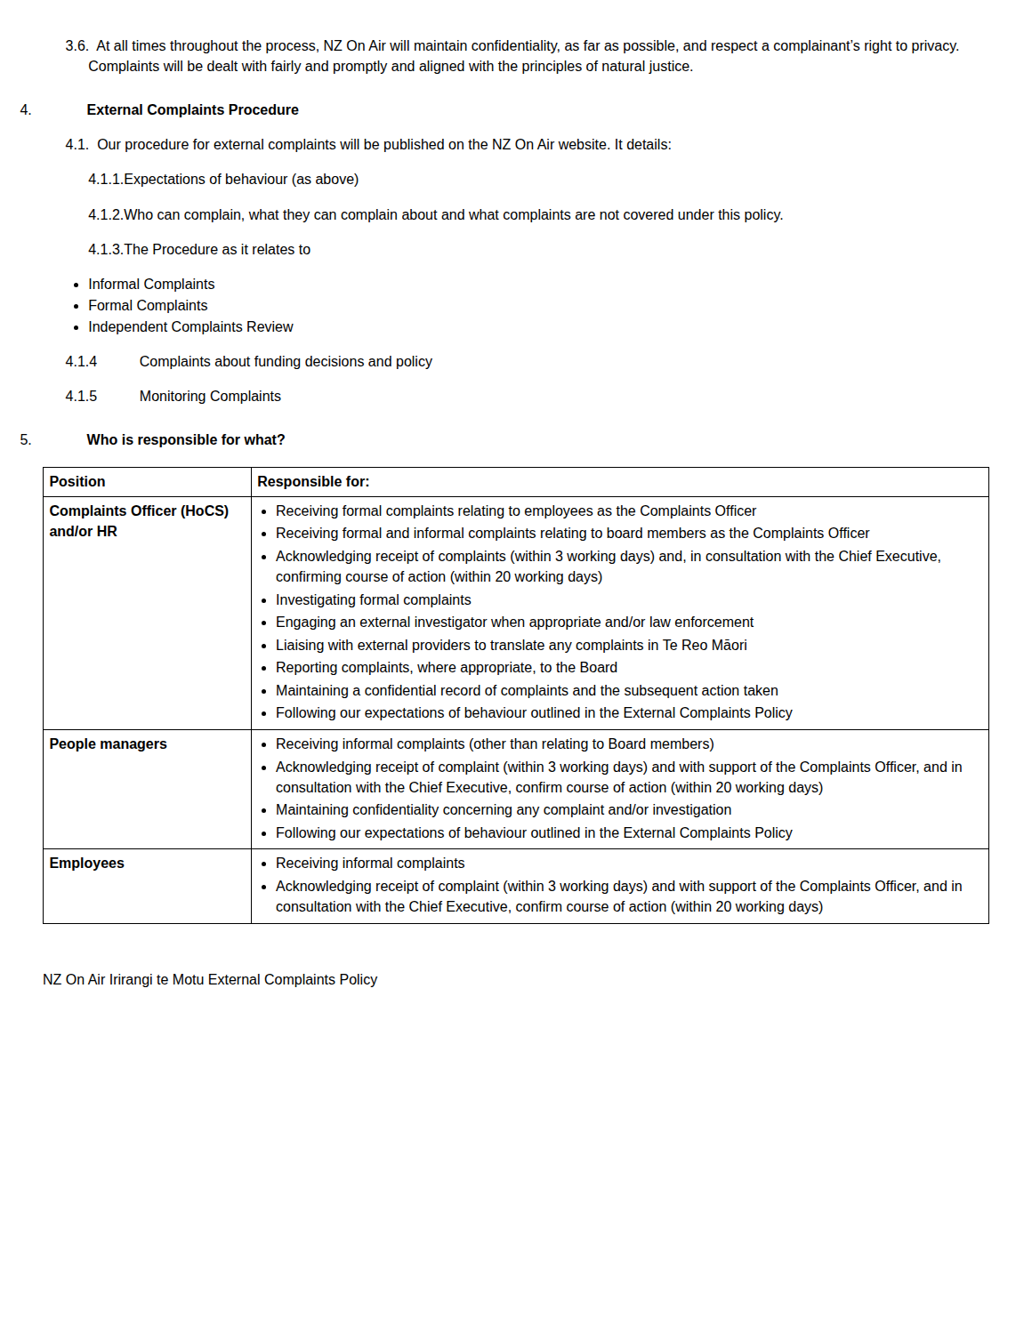3.6. At all times throughout the process, NZ On Air will maintain confidentiality, as far as possible, and respect a complainant’s right to privacy. Complaints will be dealt with fairly and promptly and aligned with the principles of natural justice.
4. External Complaints Procedure
4.1. Our procedure for external complaints will be published on the NZ On Air website. It details:
4.1.1.Expectations of behaviour (as above)
4.1.2.Who can complain, what they can complain about and what complaints are not covered under this policy.
4.1.3.The Procedure as it relates to
Informal Complaints
Formal Complaints
Independent Complaints Review
4.1.4 Complaints about funding decisions and policy
4.1.5 Monitoring Complaints
5. Who is responsible for what?
| Position | Responsible for: |
| --- | --- |
| Complaints Officer (HoCS) and/or HR | Receiving formal complaints relating to employees as the Complaints Officer Receiving formal and informal complaints relating to board members as the Complaints Officer Acknowledging receipt of complaints (within 3 working days) and, in consultation with the Chief Executive, confirming course of action (within 20 working days) Investigating formal complaints Engaging an external investigator when appropriate and/or law enforcement Liaising with external providers to translate any complaints in Te Reo Māori Reporting complaints, where appropriate, to the Board Maintaining a confidential record of complaints and the subsequent action taken Following our expectations of behaviour outlined in the External Complaints Policy |
| People managers | Receiving informal complaints (other than relating to Board members) Acknowledging receipt of complaint (within 3 working days) and with support of the Complaints Officer, and in consultation with the Chief Executive, confirm course of action (within 20 working days) Maintaining confidentiality concerning any complaint and/or investigation Following our expectations of behaviour outlined in the External Complaints Policy |
| Employees | Receiving informal complaints Acknowledging receipt of complaint (within 3 working days) and with support of the Complaints Officer, and in consultation with the Chief Executive, confirm course of action (within 20 working days) |
NZ On Air Irirangi te Motu External Complaints Policy